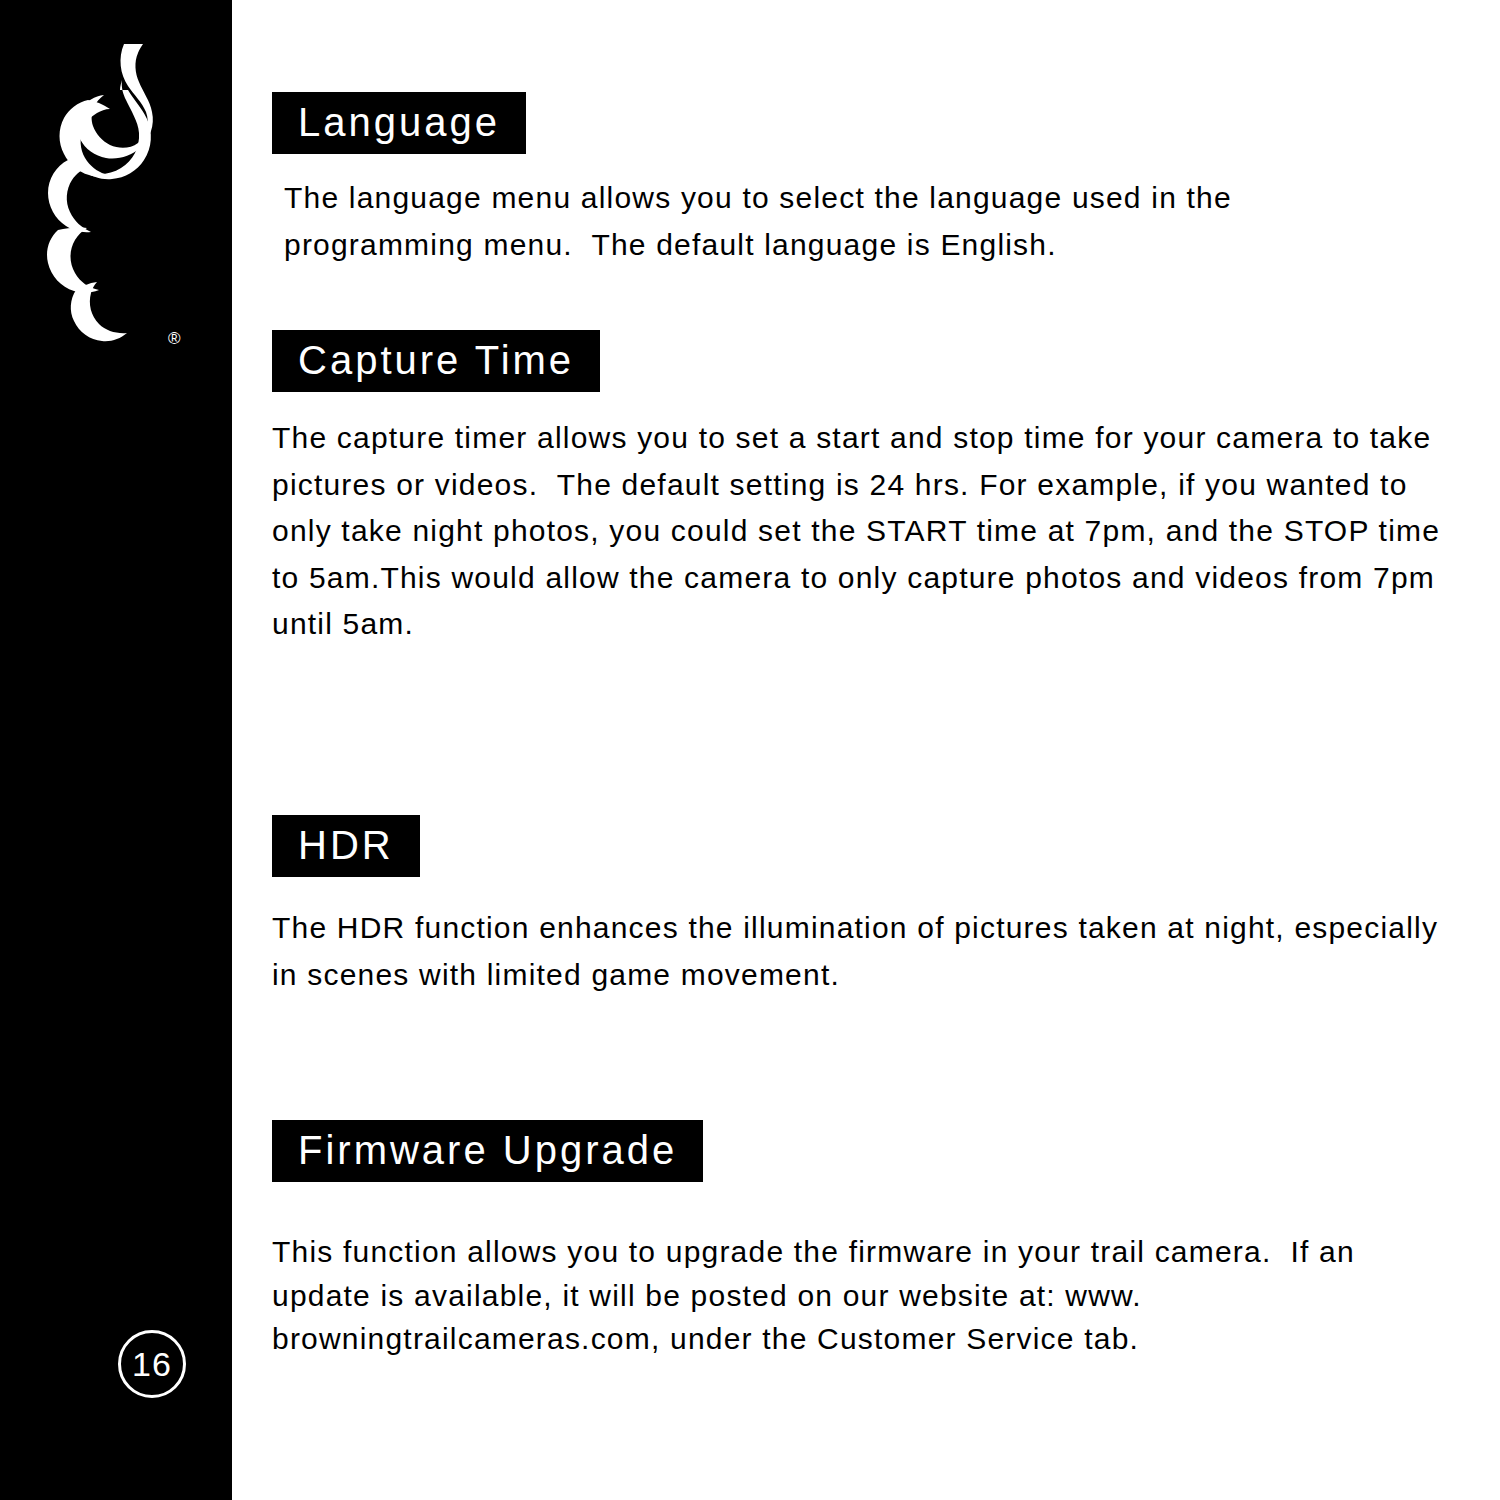®
16
Language
The language menu allows you to select the language used in the programming menu. The default language is English.
Capture Time
The capture timer allows you to set a start and stop time for your camera to take pictures or videos. The default setting is 24 hrs. For example, if you wanted to only take night photos, you could set the START time at 7pm, and the STOP time to 5am.This would allow the camera to only capture photos and videos from 7pm until 5am.
HDR
The HDR function enhances the illumination of pictures taken at night, especially in scenes with limited game movement.
Firmware Upgrade
This function allows you to upgrade the firmware in your trail camera. If an update is available, it will be posted on our website at: www. browningtrailcameras.com, under the Customer Service tab.